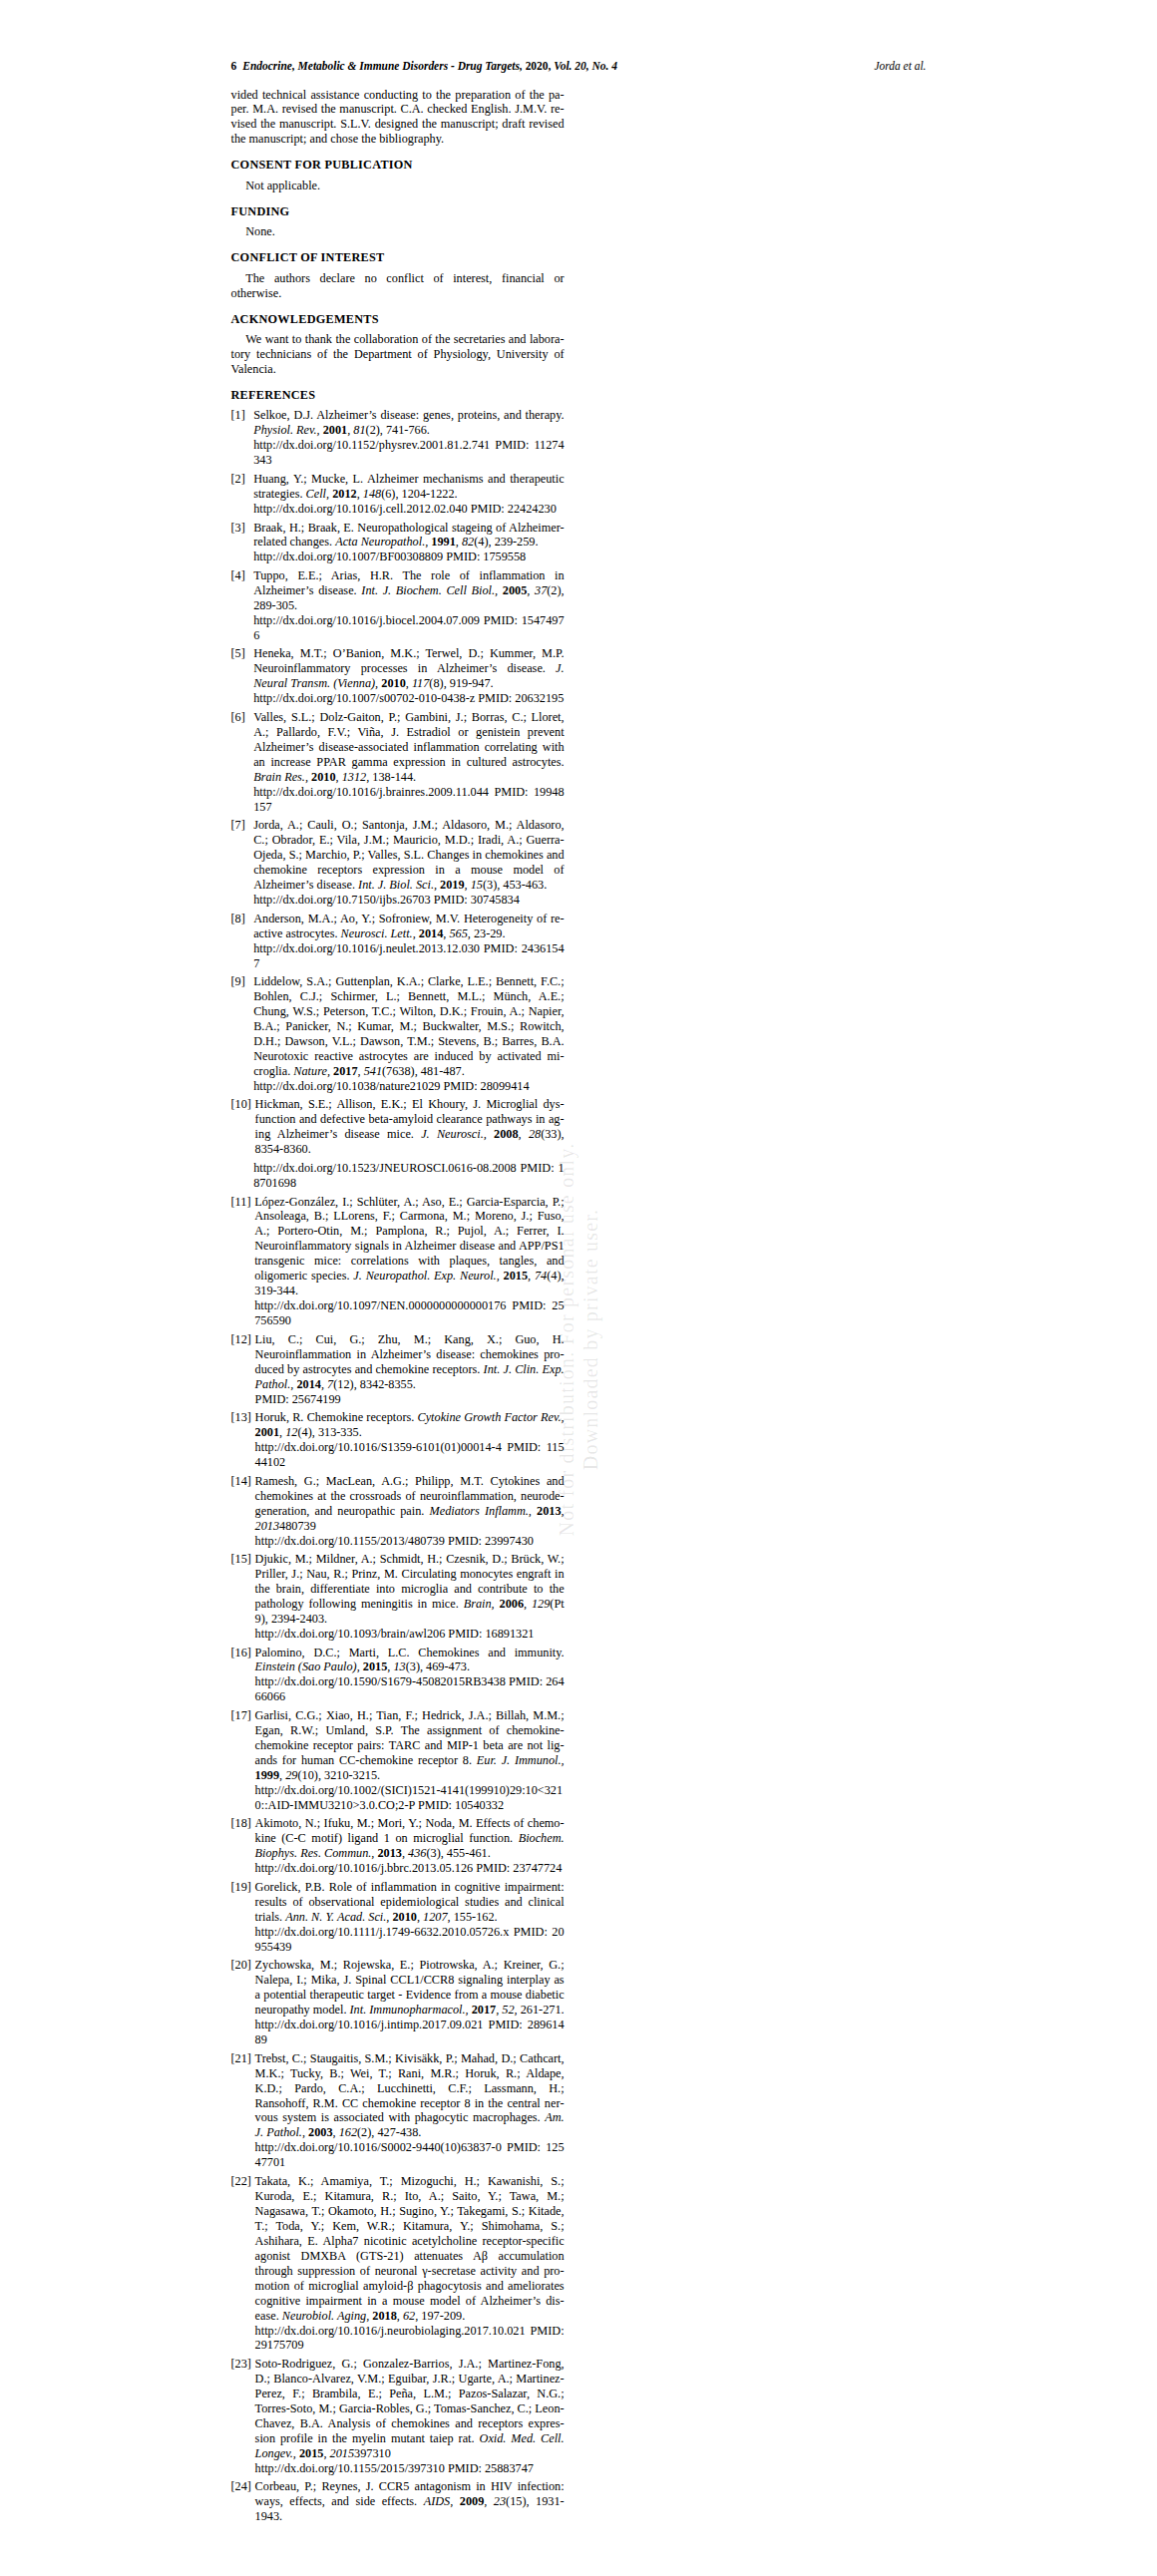6 Endocrine, Metabolic & Immune Disorders - Drug Targets, 2020, Vol. 20, No. 4
Jorda et al.
Not for distribution. For personal use only. Downloaded by private user.
vided technical assistance conducting to the preparation of the paper. M.A. revised the manuscript. C.A. checked English. J.M.V. revised the manuscript. S.L.V. designed the manuscript; draft revised the manuscript; and chose the bibliography.
CONSENT FOR PUBLICATION
Not applicable.
FUNDING
None.
CONFLICT OF INTEREST
The authors declare no conflict of interest, financial or otherwise.
ACKNOWLEDGEMENTS
We want to thank the collaboration of the secretaries and laboratory technicians of the Department of Physiology, University of Valencia.
REFERENCES
[1]
Selkoe, D.J. Alzheimer’s disease: genes, proteins, and therapy. Physiol. Rev., 2001, 81(2), 741-766.
http://dx.doi.org/10.1152/physrev.2001.81.2.741 PMID: 11274343
[2]
Huang, Y.; Mucke, L. Alzheimer mechanisms and therapeutic strategies. Cell, 2012, 148(6), 1204-1222.
http://dx.doi.org/10.1016/j.cell.2012.02.040 PMID: 22424230
[3]
Braak, H.; Braak, E. Neuropathological stageing of Alzheimer-related changes. Acta Neuropathol., 1991, 82(4), 239-259.
http://dx.doi.org/10.1007/BF00308809 PMID: 1759558
[4]
Tuppo, E.E.; Arias, H.R. The role of inflammation in Alzheimer’s disease. Int. J. Biochem. Cell Biol., 2005, 37(2), 289-305.
http://dx.doi.org/10.1016/j.biocel.2004.07.009 PMID: 15474976
[5]
Heneka, M.T.; O’Banion, M.K.; Terwel, D.; Kummer, M.P. Neuroinflammatory processes in Alzheimer’s disease. J. Neural Transm. (Vienna), 2010, 117(8), 919-947.
http://dx.doi.org/10.1007/s00702-010-0438-z PMID: 20632195
[6]
Valles, S.L.; Dolz-Gaiton, P.; Gambini, J.; Borras, C.; Lloret, A.; Pallardo, F.V.; Viña, J. Estradiol or genistein prevent Alzheimer’s disease-associated inflammation correlating with an increase PPAR gamma expression in cultured astrocytes. Brain Res., 2010, 1312, 138-144.
http://dx.doi.org/10.1016/j.brainres.2009.11.044 PMID: 19948157
[7]
Jorda, A.; Cauli, O.; Santonja, J.M.; Aldasoro, M.; Aldasoro, C.; Obrador, E.; Vila, J.M.; Mauricio, M.D.; Iradi, A.; Guerra-Ojeda, S.; Marchio, P.; Valles, S.L. Changes in chemokines and chemokine receptors expression in a mouse model of Alzheimer’s disease. Int. J. Biol. Sci., 2019, 15(3), 453-463.
http://dx.doi.org/10.7150/ijbs.26703 PMID: 30745834
[8]
Anderson, M.A.; Ao, Y.; Sofroniew, M.V. Heterogeneity of reactive astrocytes. Neurosci. Lett., 2014, 565, 23-29.
http://dx.doi.org/10.1016/j.neulet.2013.12.030 PMID: 24361547
[9]
Liddelow, S.A.; Guttenplan, K.A.; Clarke, L.E.; Bennett, F.C.; Bohlen, C.J.; Schirmer, L.; Bennett, M.L.; Münch, A.E.; Chung, W.S.; Peterson, T.C.; Wilton, D.K.; Frouin, A.; Napier, B.A.; Panicker, N.; Kumar, M.; Buckwalter, M.S.; Rowitch, D.H.; Dawson, V.L.; Dawson, T.M.; Stevens, B.; Barres, B.A. Neurotoxic reactive astrocytes are induced by activated microglia. Nature, 2017, 541(7638), 481-487.
http://dx.doi.org/10.1038/nature21029 PMID: 28099414
[10]
Hickman, S.E.; Allison, E.K.; El Khoury, J. Microglial dysfunction and defective beta-amyloid clearance pathways in aging Alzheimer’s disease mice. J. Neurosci., 2008, 28(33), 8354-8360.
http://dx.doi.org/10.1523/JNEUROSCI.0616-08.2008 PMID: 18701698
[11]
López-González, I.; Schlüter, A.; Aso, E.; Garcia-Esparcia, P.; Ansoleaga, B.; LLorens, F.; Carmona, M.; Moreno, J.; Fuso, A.; Portero-Otin, M.; Pamplona, R.; Pujol, A.; Ferrer, I. Neuroinflammatory signals in Alzheimer disease and APP/PS1 transgenic mice: correlations with plaques, tangles, and oligomeric species. J. Neuropathol. Exp. Neurol., 2015, 74(4), 319-344.
http://dx.doi.org/10.1097/NEN.0000000000000176 PMID: 25756590
[12]
Liu, C.; Cui, G.; Zhu, M.; Kang, X.; Guo, H. Neuroinflammation in Alzheimer’s disease: chemokines produced by astrocytes and chemokine receptors. Int. J. Clin. Exp. Pathol., 2014, 7(12), 8342-8355.
PMID: 25674199
[13]
Horuk, R. Chemokine receptors. Cytokine Growth Factor Rev., 2001, 12(4), 313-335.
http://dx.doi.org/10.1016/S1359-6101(01)00014-4 PMID: 11544102
[14]
Ramesh, G.; MacLean, A.G.; Philipp, M.T. Cytokines and chemokines at the crossroads of neuroinflammation, neurodegeneration, and neuropathic pain. Mediators Inflamm., 2013, 2013480739
http://dx.doi.org/10.1155/2013/480739 PMID: 23997430
[15]
Djukic, M.; Mildner, A.; Schmidt, H.; Czesnik, D.; Brück, W.; Priller, J.; Nau, R.; Prinz, M. Circulating monocytes engraft in the brain, differentiate into microglia and contribute to the pathology following meningitis in mice. Brain, 2006, 129(Pt 9), 2394-2403.
http://dx.doi.org/10.1093/brain/awl206 PMID: 16891321
[16]
Palomino, D.C.; Marti, L.C. Chemokines and immunity. Einstein (Sao Paulo), 2015, 13(3), 469-473.
http://dx.doi.org/10.1590/S1679-45082015RB3438 PMID: 26466066
[17]
Garlisi, C.G.; Xiao, H.; Tian, F.; Hedrick, J.A.; Billah, M.M.; Egan, R.W.; Umland, S.P. The assignment of chemokine-chemokine receptor pairs: TARC and MIP-1 beta are not ligands for human CC-chemokine receptor 8. Eur. J. Immunol., 1999, 29(10), 3210-3215.
http://dx.doi.org/10.1002/(SICI)1521-4141(199910)29:10<3210::AID-IMMU3210>3.0.CO;2-P PMID: 10540332
[18]
Akimoto, N.; Ifuku, M.; Mori, Y.; Noda, M. Effects of chemokine (C-C motif) ligand 1 on microglial function. Biochem. Biophys. Res. Commun., 2013, 436(3), 455-461.
http://dx.doi.org/10.1016/j.bbrc.2013.05.126 PMID: 23747724
[19]
Gorelick, P.B. Role of inflammation in cognitive impairment: results of observational epidemiological studies and clinical trials. Ann. N. Y. Acad. Sci., 2010, 1207, 155-162.
http://dx.doi.org/10.1111/j.1749-6632.2010.05726.x PMID: 20955439
[20]
Zychowska, M.; Rojewska, E.; Piotrowska, A.; Kreiner, G.; Nalepa, I.; Mika, J. Spinal CCL1/CCR8 signaling interplay as a potential therapeutic target - Evidence from a mouse diabetic neuropathy model. Int. Immunopharmacol., 2017, 52, 261-271.
http://dx.doi.org/10.1016/j.intimp.2017.09.021 PMID: 28961489
[21]
Trebst, C.; Staugaitis, S.M.; Kivisäkk, P.; Mahad, D.; Cathcart, M.K.; Tucky, B.; Wei, T.; Rani, M.R.; Horuk, R.; Aldape, K.D.; Pardo, C.A.; Lucchinetti, C.F.; Lassmann, H.; Ransohoff, R.M. CC chemokine receptor 8 in the central nervous system is associated with phagocytic macrophages. Am. J. Pathol., 2003, 162(2), 427-438.
http://dx.doi.org/10.1016/S0002-9440(10)63837-0 PMID: 12547701
[22]
Takata, K.; Amamiya, T.; Mizoguchi, H.; Kawanishi, S.; Kuroda, E.; Kitamura, R.; Ito, A.; Saito, Y.; Tawa, M.; Nagasawa, T.; Okamoto, H.; Sugino, Y.; Takegami, S.; Kitade, T.; Toda, Y.; Kem, W.R.; Kitamura, Y.; Shimohama, S.; Ashihara, E. Alpha7 nicotinic acetylcholine receptor-specific agonist DMXBA (GTS-21) attenuates Aβ accumulation through suppression of neuronal γ-secretase activity and promotion of microglial amyloid-β phagocytosis and ameliorates cognitive impairment in a mouse model of Alzheimer’s disease. Neurobiol. Aging, 2018, 62, 197-209.
http://dx.doi.org/10.1016/j.neurobiolaging.2017.10.021 PMID: 29175709
[23]
Soto-Rodriguez, G.; Gonzalez-Barrios, J.A.; Martinez-Fong, D.; Blanco-Alvarez, V.M.; Eguibar, J.R.; Ugarte, A.; Martinez-Perez, F.; Brambila, E.; Peña, L.M.; Pazos-Salazar, N.G.; Torres-Soto, M.; Garcia-Robles, G.; Tomas-Sanchez, C.; Leon-Chavez, B.A. Analysis of chemokines and receptors expression profile in the myelin mutant taiep rat. Oxid. Med. Cell. Longev., 2015, 2015397310
http://dx.doi.org/10.1155/2015/397310 PMID: 25883747
[24]
Corbeau, P.; Reynes, J. CCR5 antagonism in HIV infection: ways, effects, and side effects. AIDS, 2009, 23(15), 1931-1943.